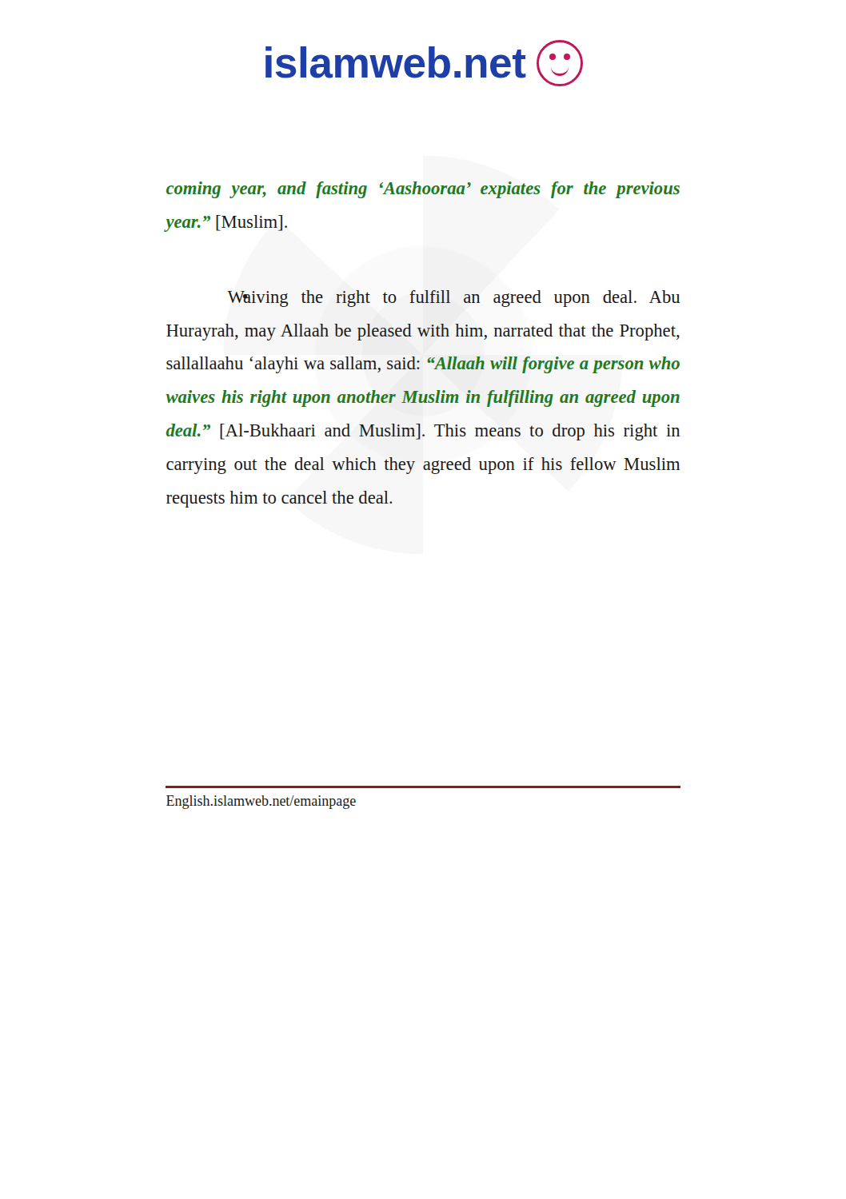islamweb.net
coming year, and fasting ‘Aashooraa’ expiates for the previous year.” [Muslim].
Waiving the right to fulfill an agreed upon deal. Abu Hurayrah, may Allaah be pleased with him, narrated that the Prophet, sallallaahu ‘alayhi wa sallam, said: “Allaah will forgive a person who waives his right upon another Muslim in fulfilling an agreed upon deal.” [Al-Bukhaari and Muslim]. This means to drop his right in carrying out the deal which they agreed upon if his fellow Muslim requests him to cancel the deal.
English.islamweb.net/emainpage